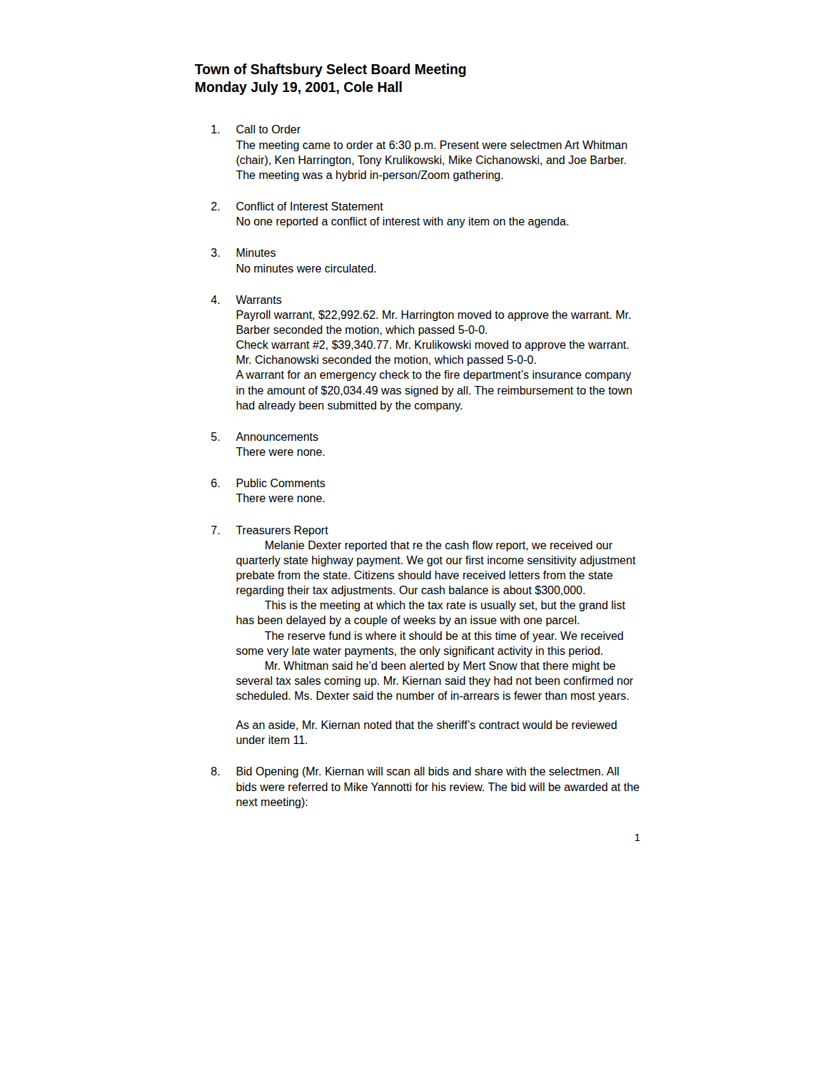Town of Shaftsbury Select Board Meeting
Monday July 19, 2001, Cole Hall
Call to Order
The meeting came to order at 6:30 p.m. Present were selectmen Art Whitman (chair), Ken Harrington, Tony Krulikowski, Mike Cichanowski, and Joe Barber. The meeting was a hybrid in-person/Zoom gathering.
Conflict of Interest Statement
No one reported a conflict of interest with any item on the agenda.
Minutes
No minutes were circulated.
Warrants
Payroll warrant, $22,992.62. Mr. Harrington moved to approve the warrant. Mr. Barber seconded the motion, which passed 5-0-0.
Check warrant #2, $39,340.77. Mr. Krulikowski moved to approve the warrant. Mr. Cichanowski seconded the motion, which passed 5-0-0.
A warrant for an emergency check to the fire department’s insurance company in the amount of $20,034.49 was signed by all. The reimbursement to the town had already been submitted by the company.
Announcements
There were none.
Public Comments
There were none.
Treasurers Report
Melanie Dexter reported that re the cash flow report, we received our quarterly state highway payment. We got our first income sensitivity adjustment prebate from the state. Citizens should have received letters from the state regarding their tax adjustments. Our cash balance is about $300,000.
This is the meeting at which the tax rate is usually set, but the grand list has been delayed by a couple of weeks by an issue with one parcel.
The reserve fund is where it should be at this time of year. We received some very late water payments, the only significant activity in this period.
Mr. Whitman said he’d been alerted by Mert Snow that there might be several tax sales coming up. Mr. Kiernan said they had not been confirmed nor scheduled. Ms. Dexter said the number of in-arrears is fewer than most years.
As an aside, Mr. Kiernan noted that the sheriff’s contract would be reviewed under item 11.
Bid Opening (Mr. Kiernan will scan all bids and share with the selectmen. All bids were referred to Mike Yannotti for his review. The bid will be awarded at the next meeting):
1